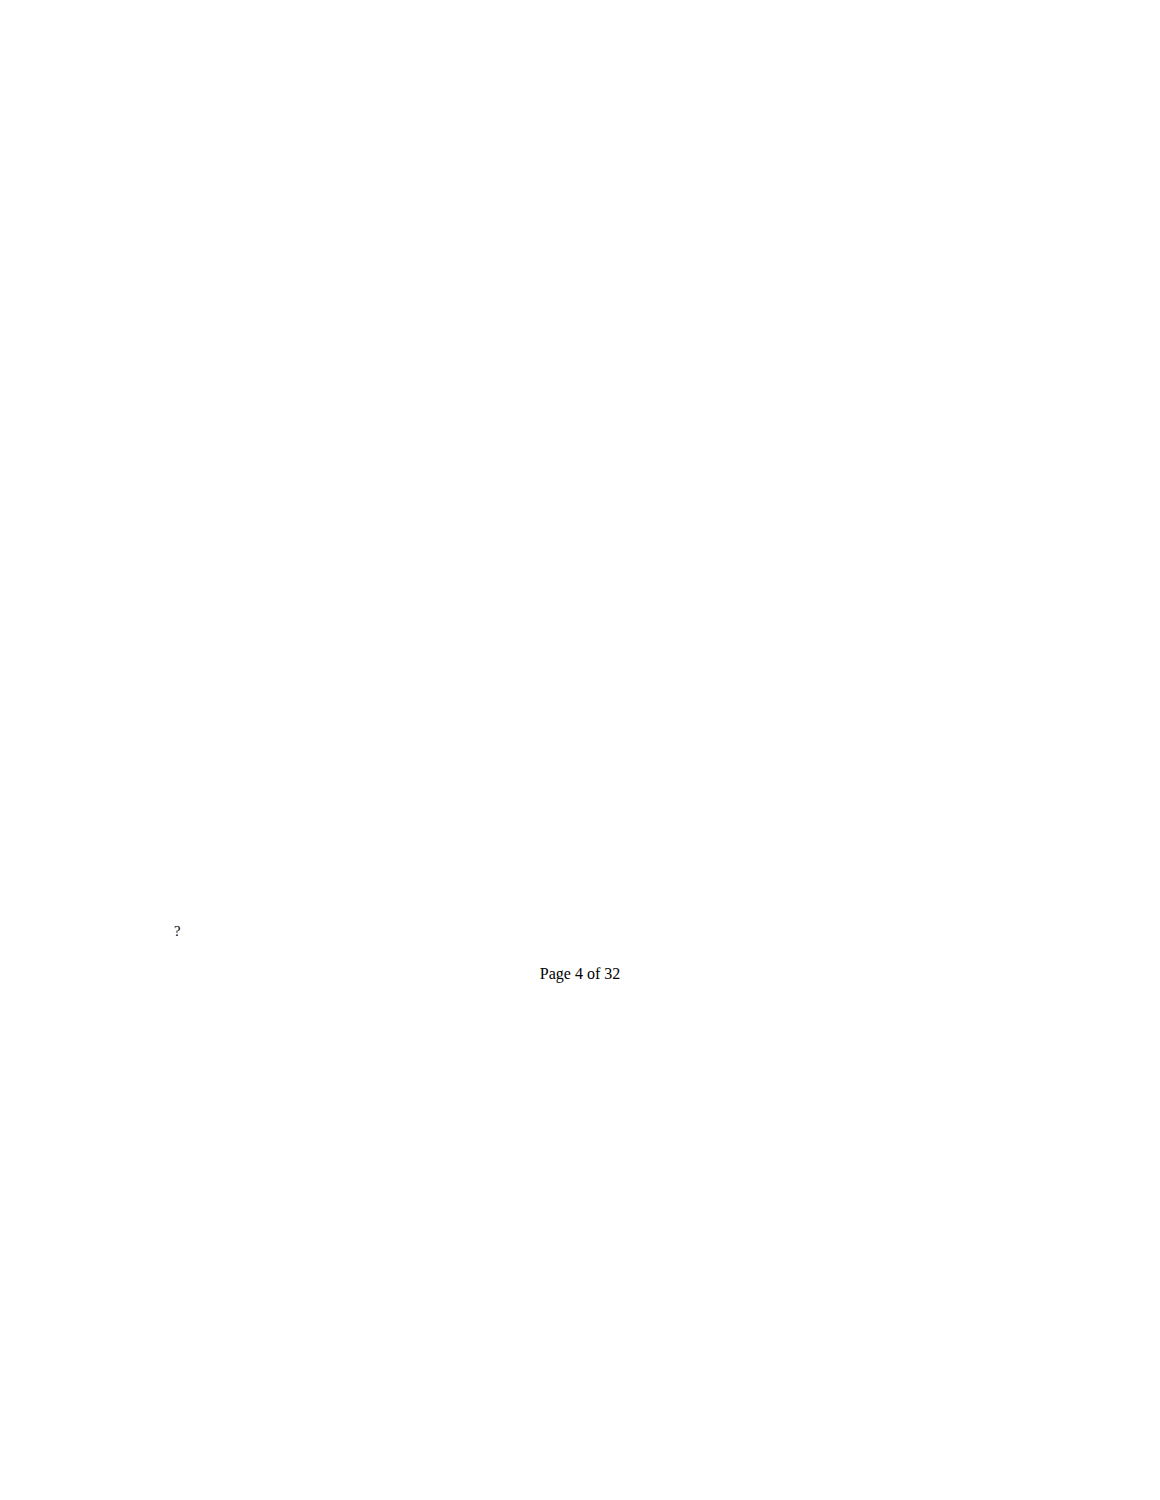?
Page 4 of 32